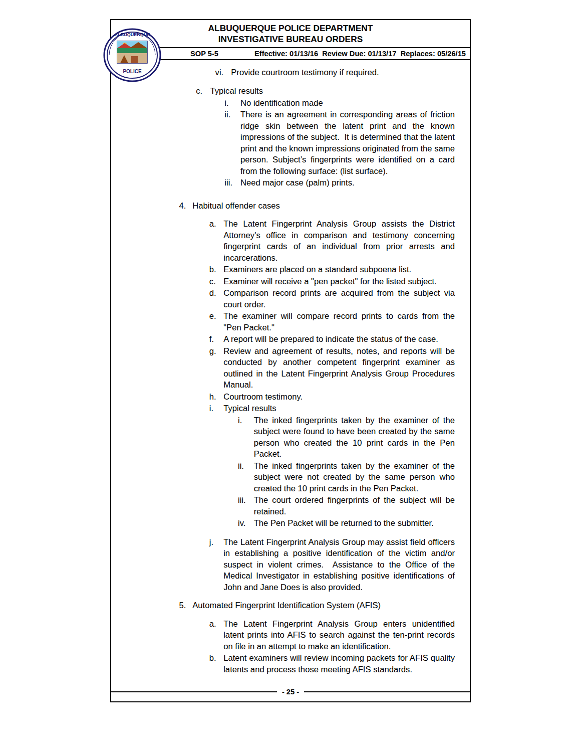ALBUQUERQUE POLICE
ALBUQUERQUE POLICE DEPARTMENT
INVESTIGATIVE BUREAU ORDERS
SOP 5-5 Effective: 01/13/16 Review Due: 01/13/17 Replaces: 05/26/15
vi. Provide courtroom testimony if required.
c. Typical results
i. No identification made
ii. There is an agreement in corresponding areas of friction ridge skin between the latent print and the known impressions of the subject. It is determined that the latent print and the known impressions originated from the same person. Subject’s fingerprints were identified on a card from the following surface: (list surface).
iii. Need major case (palm) prints.
4. Habitual offender cases
a. The Latent Fingerprint Analysis Group assists the District Attorney's office in comparison and testimony concerning fingerprint cards of an individual from prior arrests and incarcerations.
b. Examiners are placed on a standard subpoena list.
c. Examiner will receive a "pen packet" for the listed subject.
d. Comparison record prints are acquired from the subject via court order.
e. The examiner will compare record prints to cards from the "Pen Packet."
f. A report will be prepared to indicate the status of the case.
g. Review and agreement of results, notes, and reports will be conducted by another competent fingerprint examiner as outlined in the Latent Fingerprint Analysis Group Procedures Manual.
h. Courtroom testimony.
i. Typical results
i. The inked fingerprints taken by the examiner of the subject were found to have been created by the same person who created the 10 print cards in the Pen Packet.
ii. The inked fingerprints taken by the examiner of the subject were not created by the same person who created the 10 print cards in the Pen Packet.
iii. The court ordered fingerprints of the subject will be retained.
iv. The Pen Packet will be returned to the submitter.
j. The Latent Fingerprint Analysis Group may assist field officers in establishing a positive identification of the victim and/or suspect in violent crimes. Assistance to the Office of the Medical Investigator in establishing positive identifications of John and Jane Does is also provided.
5. Automated Fingerprint Identification System (AFIS)
a. The Latent Fingerprint Analysis Group enters unidentified latent prints into AFIS to search against the ten-print records on file in an attempt to make an identification.
b. Latent examiners will review incoming packets for AFIS quality latents and process those meeting AFIS standards.
- 25 -